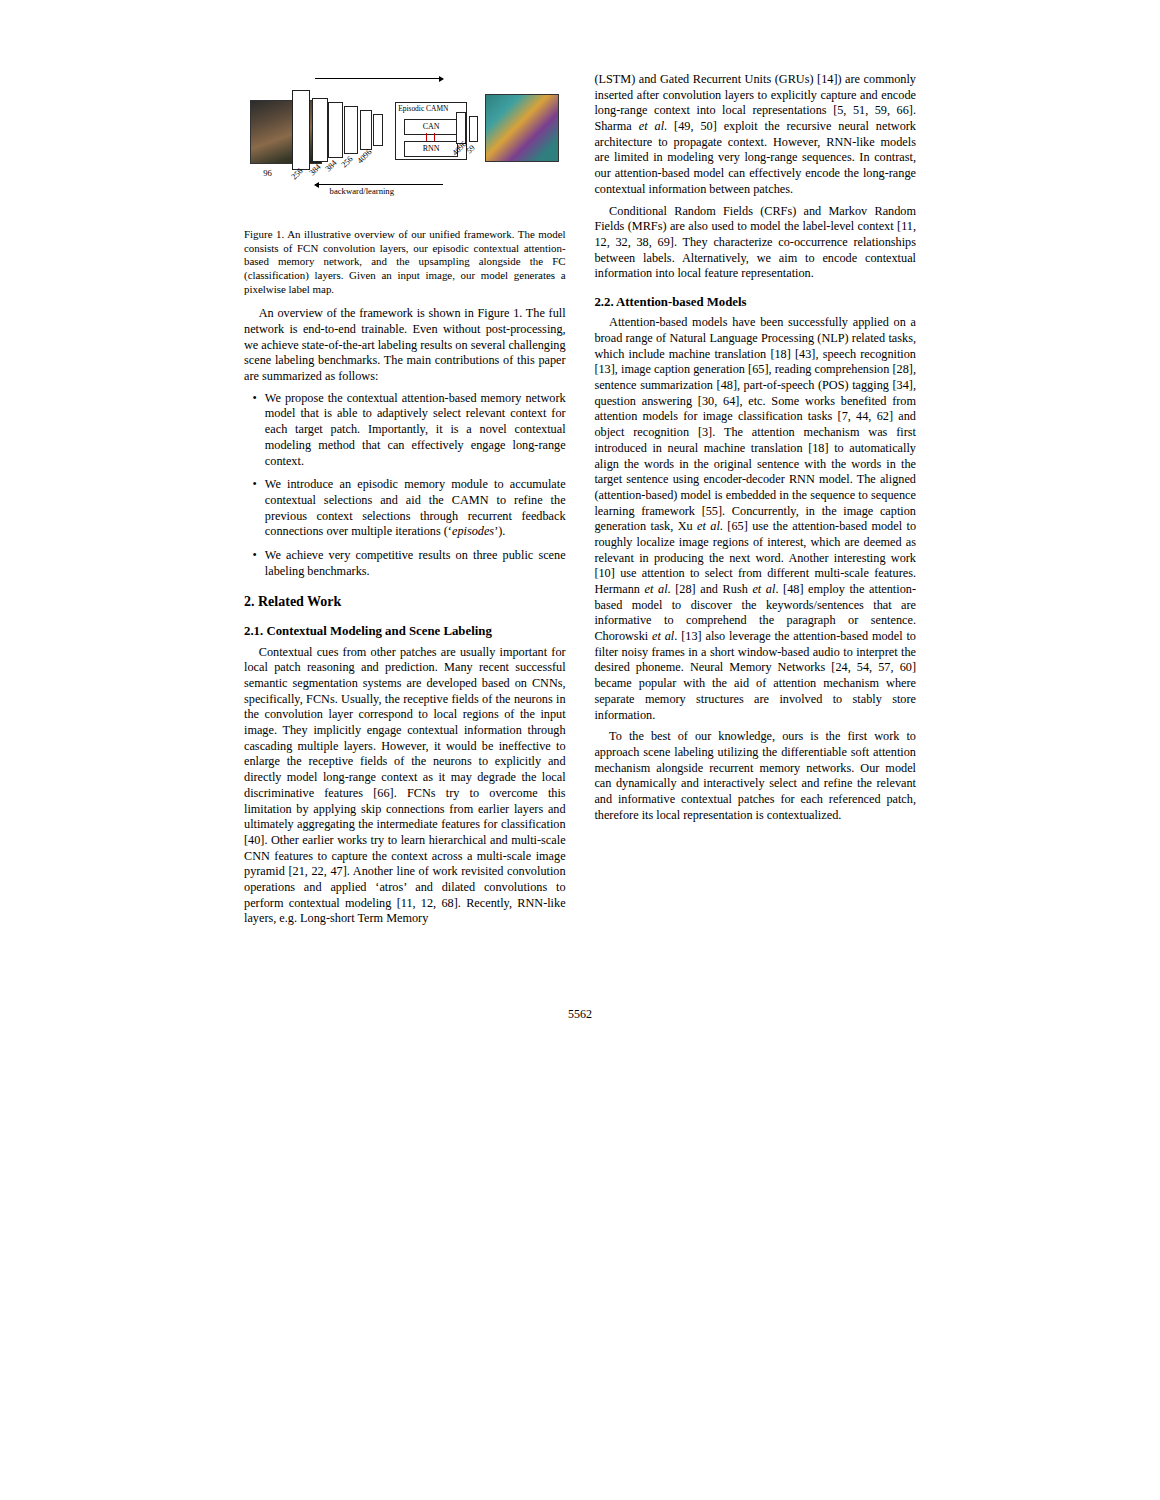96
forward/inference
backward/learning
Episodic CAMN
CAN
RNN
256
384
384
256
4096
4096
59
Figure 1. An illustrative overview of our unified framework. The model consists of FCN convolution layers, our episodic contextual attention-based memory network, and the upsampling alongside the FC (classification) layers. Given an input image, our model generates a pixelwise label map.
An overview of the framework is shown in Figure 1. The full network is end-to-end trainable. Even without post-processing, we achieve state-of-the-art labeling results on several challenging scene labeling benchmarks. The main contributions of this paper are summarized as follows:
We propose the contextual attention-based memory network model that is able to adaptively select relevant context for each target patch. Importantly, it is a novel contextual modeling method that can effectively engage long-range context.
We introduce an episodic memory module to accumulate contextual selections and aid the CAMN to refine the previous context selections through recurrent feedback connections over multiple iterations (‘episodes’).
We achieve very competitive results on three public scene labeling benchmarks.
2. Related Work
2.1. Contextual Modeling and Scene Labeling
Contextual cues from other patches are usually important for local patch reasoning and prediction. Many recent successful semantic segmentation systems are developed based on CNNs, specifically, FCNs. Usually, the receptive fields of the neurons in the convolution layer correspond to local regions of the input image. They implicitly engage contextual information through cascading multiple layers. However, it would be ineffective to enlarge the receptive fields of the neurons to explicitly and directly model long-range context as it may degrade the local discriminative features [66]. FCNs try to overcome this limitation by applying skip connections from earlier layers and ultimately aggregating the intermediate features for classification [40]. Other earlier works try to learn hierarchical and multi-scale CNN features to capture the context across a multi-scale image pyramid [21, 22, 47]. Another line of work revisited convolution operations and applied ‘atros’ and dilated convolutions to perform contextual modeling [11, 12, 68]. Recently, RNN-like layers, e.g. Long-short Term Memory
(LSTM) and Gated Recurrent Units (GRUs) [14]) are commonly inserted after convolution layers to explicitly capture and encode long-range context into local representations [5, 51, 59, 66]. Sharma et al. [49, 50] exploit the recursive neural network architecture to propagate context. However, RNN-like models are limited in modeling very long-range sequences. In contrast, our attention-based model can effectively encode the long-range contextual information between patches.
Conditional Random Fields (CRFs) and Markov Random Fields (MRFs) are also used to model the label-level context [11, 12, 32, 38, 69]. They characterize co-occurrence relationships between labels. Alternatively, we aim to encode contextual information into local feature representation.
2.2. Attention-based Models
Attention-based models have been successfully applied on a broad range of Natural Language Processing (NLP) related tasks, which include machine translation [18] [43], speech recognition [13], image caption generation [65], reading comprehension [28], sentence summarization [48], part-of-speech (POS) tagging [34], question answering [30, 64], etc. Some works benefited from attention models for image classification tasks [7, 44, 62] and object recognition [3]. The attention mechanism was first introduced in neural machine translation [18] to automatically align the words in the original sentence with the words in the target sentence using encoder-decoder RNN model. The aligned (attention-based) model is embedded in the sequence to sequence learning framework [55]. Concurrently, in the image caption generation task, Xu et al. [65] use the attention-based model to roughly localize image regions of interest, which are deemed as relevant in producing the next word. Another interesting work [10] use attention to select from different multi-scale features. Hermann et al. [28] and Rush et al. [48] employ the attention-based model to discover the keywords/sentences that are informative to comprehend the paragraph or sentence. Chorowski et al. [13] also leverage the attention-based model to filter noisy frames in a short window-based audio to interpret the desired phoneme. Neural Memory Networks [24, 54, 57, 60] became popular with the aid of attention mechanism where separate memory structures are involved to stably store information.
To the best of our knowledge, ours is the first work to approach scene labeling utilizing the differentiable soft attention mechanism alongside recurrent memory networks. Our model can dynamically and interactively select and refine the relevant and informative contextual patches for each referenced patch, therefore its local representation is contextualized.
5562